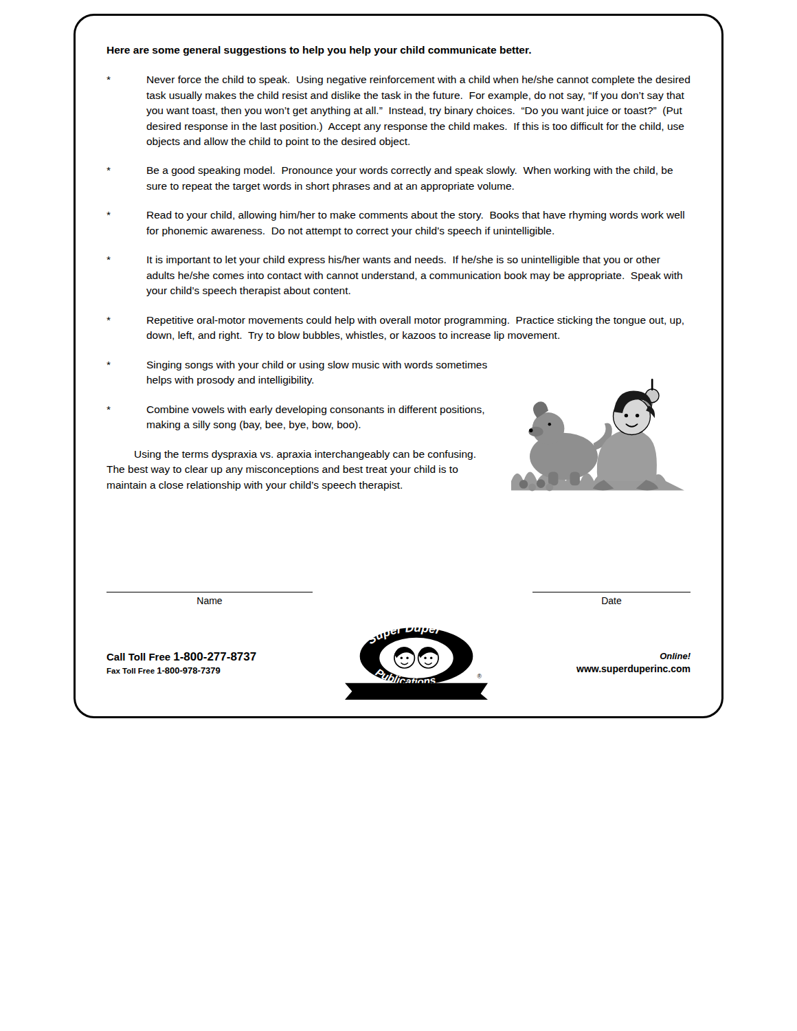Here are some general suggestions to help you help your child communicate better.
Never force the child to speak. Using negative reinforcement with a child when he/she cannot complete the desired task usually makes the child resist and dislike the task in the future. For example, do not say, “If you don’t say that you want toast, then you won’t get anything at all.” Instead, try binary choices. “Do you want juice or toast?” (Put desired response in the last position.) Accept any response the child makes. If this is too difficult for the child, use objects and allow the child to point to the desired object.
Be a good speaking model. Pronounce your words correctly and speak slowly. When working with the child, be sure to repeat the target words in short phrases and at an appropriate volume.
Read to your child, allowing him/her to make comments about the story. Books that have rhyming words work well for phonemic awareness. Do not attempt to correct your child’s speech if unintelligible.
It is important to let your child express his/her wants and needs. If he/she is so unintelligible that you or other adults he/she comes into contact with cannot understand, a communication book may be appropriate. Speak with your child’s speech therapist about content.
Repetitive oral-motor movements could help with overall motor programming. Practice sticking the tongue out, up, down, left, and right. Try to blow bubbles, whistles, or kazoos to increase lip movement.
Child sitting with a dog, pointing upward
Singing songs with your child or using slow music with words sometimes helps with prosody and intelligibility.
Combine vowels with early developing consonants in different positions, making a silly song (bay, bee, bye, bow, boo).
Using the terms dyspraxia vs. apraxia interchangeably can be confusing. The best way to clear up any misconceptions and best treat your child is to maintain a close relationship with your child’s speech therapist.
Name
Date
Call Toll Free 1-800-277-8737
Fax Toll Free 1-800-978-7379
Super Duper Publications logo Super Duper Publications ®
Online!
www.superduperinc.com